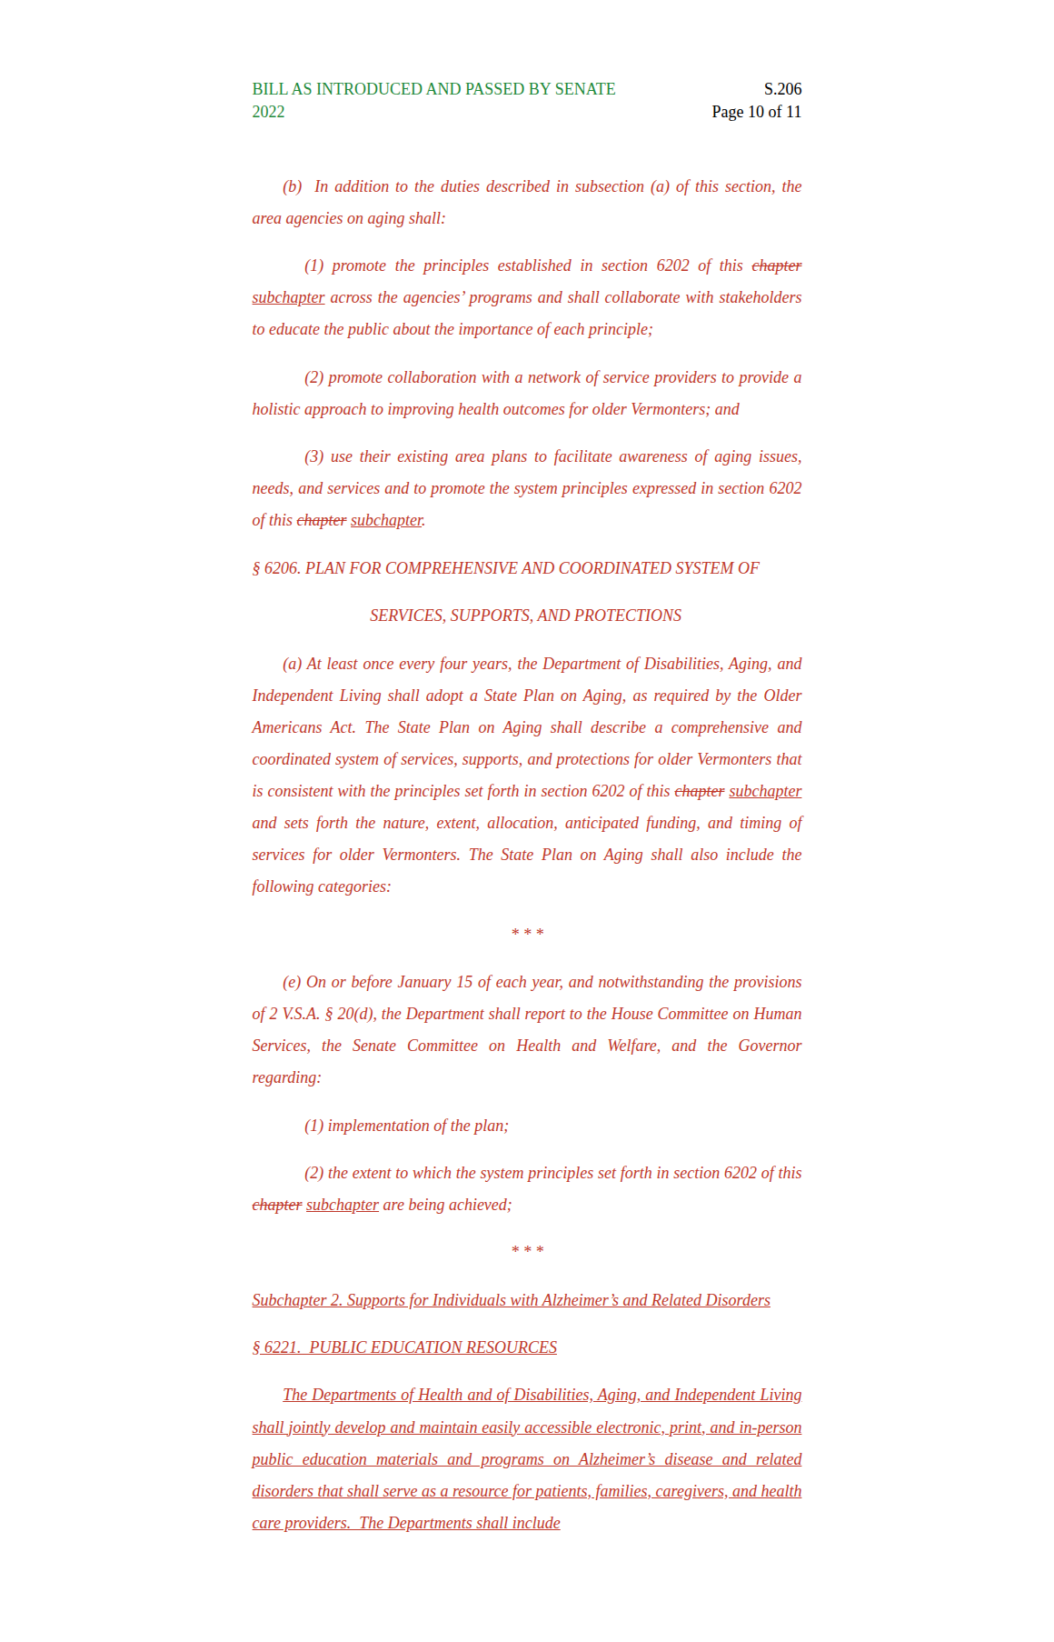BILL AS INTRODUCED AND PASSED BY SENATE
2022
S.206
Page 10 of 11
(b) In addition to the duties described in subsection (a) of this section, the area agencies on aging shall:
(1) promote the principles established in section 6202 of this chapter subchapter across the agencies’ programs and shall collaborate with stakeholders to educate the public about the importance of each principle;
(2) promote collaboration with a network of service providers to provide a holistic approach to improving health outcomes for older Vermonters; and
(3) use their existing area plans to facilitate awareness of aging issues, needs, and services and to promote the system principles expressed in section 6202 of this chapter subchapter.
§ 6206. PLAN FOR COMPREHENSIVE AND COORDINATED SYSTEM OF
SERVICES, SUPPORTS, AND PROTECTIONS
(a) At least once every four years, the Department of Disabilities, Aging, and Independent Living shall adopt a State Plan on Aging, as required by the Older Americans Act. The State Plan on Aging shall describe a comprehensive and coordinated system of services, supports, and protections for older Vermonters that is consistent with the principles set forth in section 6202 of this chapter subchapter and sets forth the nature, extent, allocation, anticipated funding, and timing of services for older Vermonters. The State Plan on Aging shall also include the following categories:
* * *
(e) On or before January 15 of each year, and notwithstanding the provisions of 2 V.S.A. § 20(d), the Department shall report to the House Committee on Human Services, the Senate Committee on Health and Welfare, and the Governor regarding:
(1) implementation of the plan;
(2) the extent to which the system principles set forth in section 6202 of this chapter subchapter are being achieved;
* * *
Subchapter 2. Supports for Individuals with Alzheimer’s and Related Disorders
§ 6221. PUBLIC EDUCATION RESOURCES
The Departments of Health and of Disabilities, Aging, and Independent Living shall jointly develop and maintain easily accessible electronic, print, and in-person public education materials and programs on Alzheimer’s disease and related disorders that shall serve as a resource for patients, families, caregivers, and health care providers. The Departments shall include